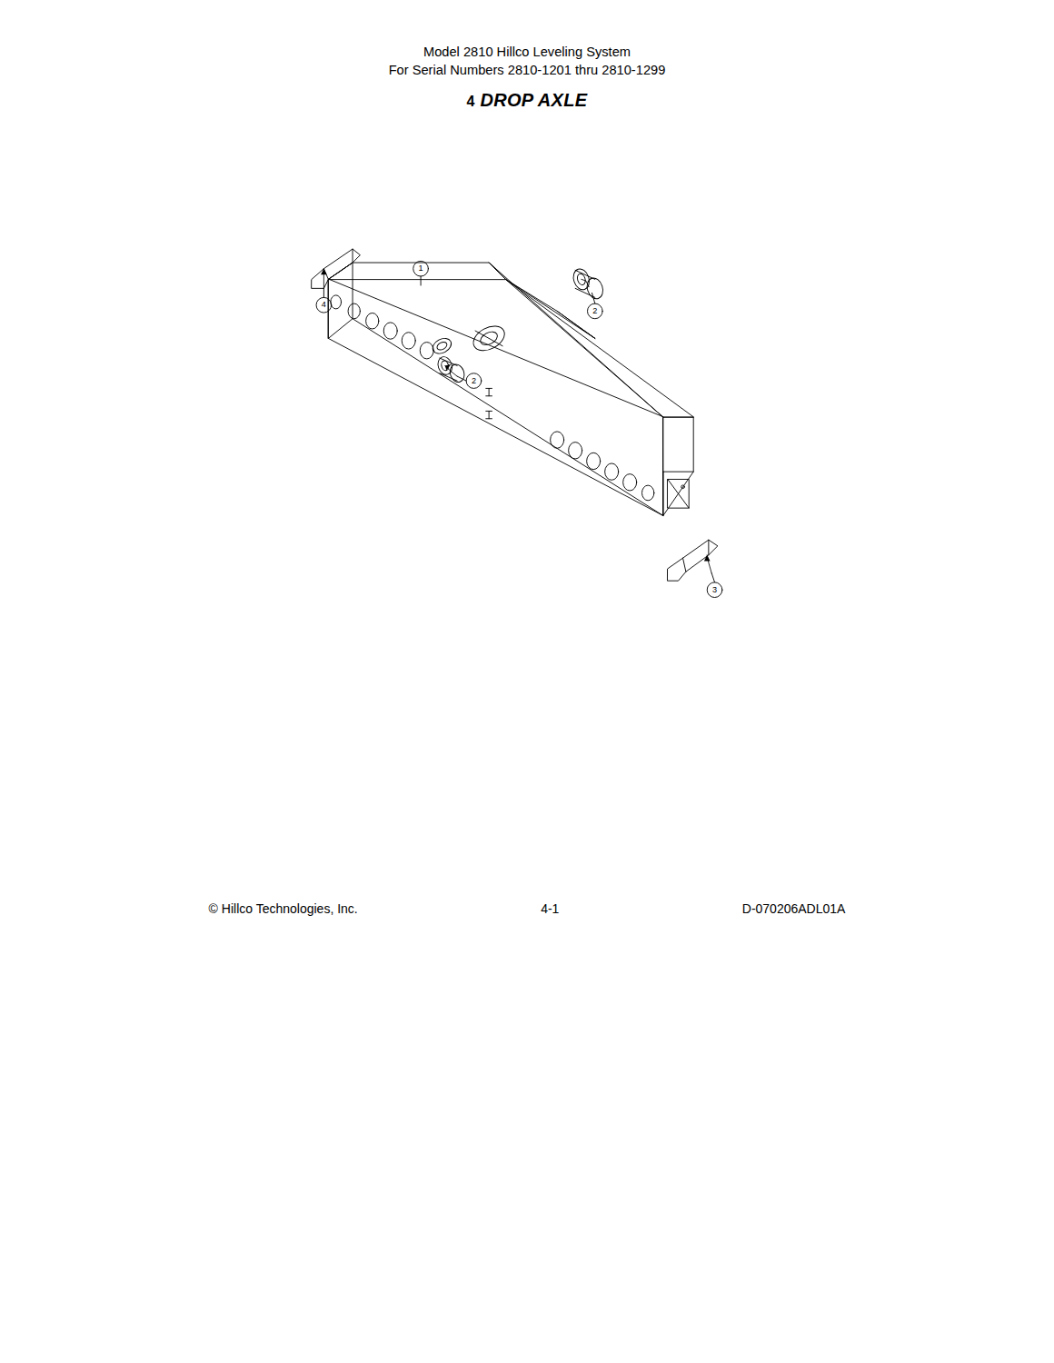Model 2810 Hillco Leveling System For Serial Numbers 2810-1201 thru 2810-1299
4 DROP AXLE
1 2 2 3 4
© Hillco Technologies, Inc.
4-1
D-070206ADL01A